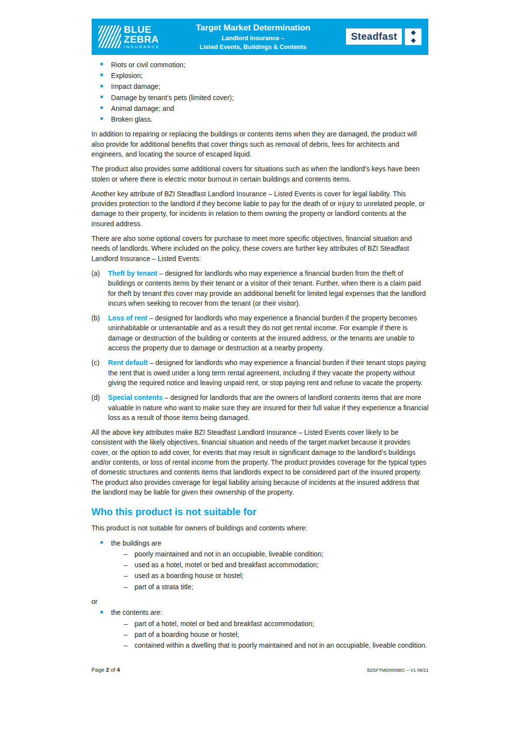BLUE ZEBRA INSURANCE
Target Market Determination Landlord Insurance – Listed Events, Buildings & Contents
Steadfast
Riots or civil commotion;
Explosion;
Impact damage;
Damage by tenant’s pets (limited cover);
Animal damage; and
Broken glass.
In addition to repairing or replacing the buildings or contents items when they are damaged, the product will also provide for additional benefits that cover things such as removal of debris, fees for architects and engineers, and locating the source of escaped liquid.
The product also provides some additional covers for situations such as when the landlord’s keys have been stolen or where there is electric motor burnout in certain buildings and contents items.
Another key attribute of BZI Steadfast Landlord Insurance – Listed Events is cover for legal liability. This provides protection to the landlord if they become liable to pay for the death of or injury to unrelated people, or damage to their property, for incidents in relation to them owning the property or landlord contents at the insured address.
There are also some optional covers for purchase to meet more specific objectives, financial situation and needs of landlords. Where included on the policy, these covers are further key attributes of BZI Steadfast Landlord Insurance – Listed Events:
Theft by tenant – designed for landlords who may experience a financial burden from the theft of buildings or contents items by their tenant or a visitor of their tenant. Further, when there is a claim paid for theft by tenant this cover may provide an additional benefit for limited legal expenses that the landlord incurs when seeking to recover from the tenant (or their visitor).
Loss of rent – designed for landlords who may experience a financial burden if the property becomes uninhabitable or untenantable and as a result they do not get rental income. For example if there is damage or destruction of the building or contents at the insured address, or the tenants are unable to access the property due to damage or destruction at a nearby property.
Rent default – designed for landlords who may experience a financial burden if their tenant stops paying the rent that is owed under a long term rental agreement, including if they vacate the property without giving the required notice and leaving unpaid rent, or stop paying rent and refuse to vacate the property.
Special contents – designed for landlords that are the owners of landlord contents items that are more valuable in nature who want to make sure they are insured for their full value if they experience a financial loss as a result of those items being damaged.
All the above key attributes make BZI Steadfast Landlord Insurance – Listed Events cover likely to be consistent with the likely objectives, financial situation and needs of the target market because it provides cover, or the option to add cover, for events that may result in significant damage to the landlord’s buildings and/or contents, or loss of rental income from the property. The product provides coverage for the typical types of domestic structures and contents items that landlords expect to be considered part of the insured property. The product also provides coverage for legal liability arising because of incidents at the insured address that the landlord may be liable for given their ownership of the property.
Who this product is not suitable for
This product is not suitable for owners of buildings and contents where:
the buildings are
poorly maintained and not in an occupiable, liveable condition;
used as a hotel, motel or bed and breakfast accommodation;
used as a boarding house or hostel;
part of a strata title;
or
the contents are:
part of a hotel, motel or bed and breakfast accommodation;
part of a boarding house or hostel;
contained within a dwelling that is poorly maintained and not in an occupiable, liveable condition.
Page 2 of 4
BZSFTMD0006BC – V1 08/21